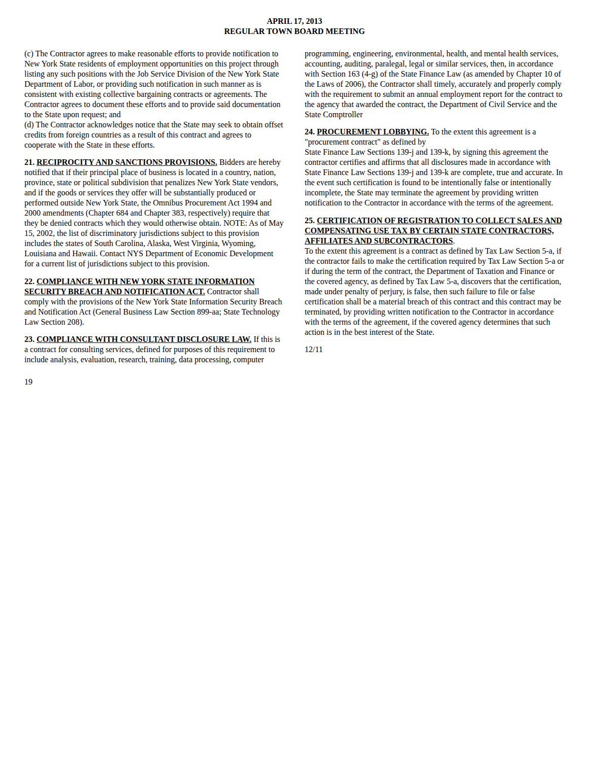APRIL 17, 2013 REGULAR TOWN BOARD MEETING
(c) The Contractor agrees to make reasonable efforts to provide notification to New York State residents of employment opportunities on this project through listing any such positions with the Job Service Division of the New York State Department of Labor, or providing such notification in such manner as is consistent with existing collective bargaining contracts or agreements. The Contractor agrees to document these efforts and to provide said documentation to the State upon request; and
(d) The Contractor acknowledges notice that the State may seek to obtain offset credits from foreign countries as a result of this contract and agrees to cooperate with the State in these efforts.
21. RECIPROCITY AND SANCTIONS PROVISIONS. Bidders are hereby notified that if their principal place of business is located in a country, nation, province, state or political subdivision that penalizes New York State vendors, and if the goods or services they offer will be substantially produced or performed outside New York State, the Omnibus Procurement Act 1994 and 2000 amendments (Chapter 684 and Chapter 383, respectively) require that they be denied contracts which they would otherwise obtain. NOTE: As of May 15, 2002, the list of discriminatory jurisdictions subject to this provision includes the states of South Carolina, Alaska, West Virginia, Wyoming, Louisiana and Hawaii. Contact NYS Department of Economic Development for a current list of jurisdictions subject to this provision.
22. COMPLIANCE WITH NEW YORK STATE INFORMATION SECURITY BREACH AND NOTIFICATION ACT. Contractor shall comply with the provisions of the New York State Information Security Breach and Notification Act (General Business Law Section 899-aa; State Technology Law Section 208).
23. COMPLIANCE WITH CONSULTANT DISCLOSURE LAW. If this is a contract for consulting services, defined for purposes of this requirement to include analysis, evaluation, research, training, data processing, computer programming, engineering, environmental, health, and mental health services, accounting, auditing, paralegal, legal or similar services, then, in accordance with Section 163 (4-g) of the State Finance Law (as amended by Chapter 10 of the Laws of 2006), the Contractor shall timely, accurately and properly comply with the requirement to submit an annual employment report for the contract to the agency that awarded the contract, the Department of Civil Service and the State Comptroller
24. PROCUREMENT LOBBYING. To the extent this agreement is a "procurement contract" as defined by
State Finance Law Sections 139-j and 139-k, by signing this agreement the contractor certifies and affirms that all disclosures made in accordance with State Finance Law Sections 139-j and 139-k are complete, true and accurate. In the event such certification is found to be intentionally false or intentionally incomplete, the State may terminate the agreement by providing written notification to the Contractor in accordance with the terms of the agreement.
25. CERTIFICATION OF REGISTRATION TO COLLECT SALES AND COMPENSATING USE TAX BY CERTAIN STATE CONTRACTORS, AFFILIATES AND SUBCONTRACTORS.
To the extent this agreement is a contract as defined by Tax Law Section 5-a, if the contractor fails to make the certification required by Tax Law Section 5-a or if during the term of the contract, the Department of Taxation and Finance or the covered agency, as defined by Tax Law 5-a, discovers that the certification, made under penalty of perjury, is false, then such failure to file or false certification shall be a material breach of this contract and this contract may be terminated, by providing written notification to the Contractor in accordance with the terms of the agreement, if the covered agency determines that such action is in the best interest of the State.
12/11
19